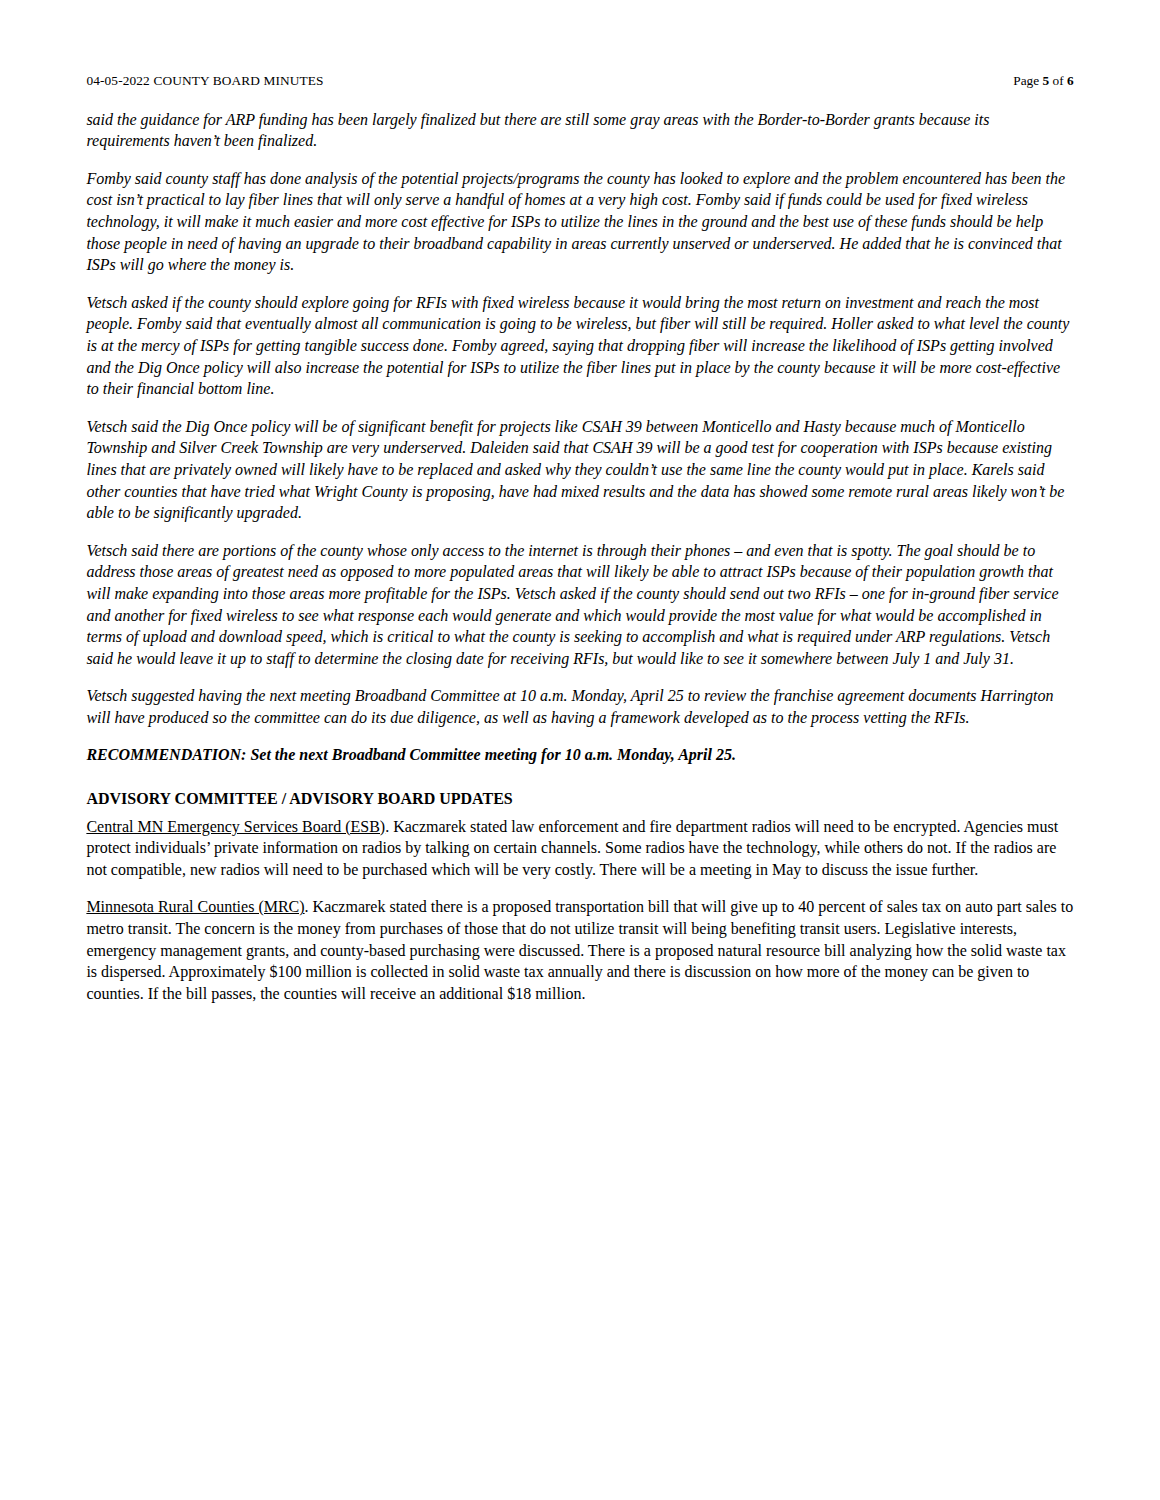04-05-2022 COUNTY BOARD MINUTES Page 5 of 6
said the guidance for ARP funding has been largely finalized but there are still some gray areas with the Border-to-Border grants because its requirements haven’t been finalized.
Fomby said county staff has done analysis of the potential projects/programs the county has looked to explore and the problem encountered has been the cost isn’t practical to lay fiber lines that will only serve a handful of homes at a very high cost. Fomby said if funds could be used for fixed wireless technology, it will make it much easier and more cost effective for ISPs to utilize the lines in the ground and the best use of these funds should be help those people in need of having an upgrade to their broadband capability in areas currently unserved or underserved. He added that he is convinced that ISPs will go where the money is.
Vetsch asked if the county should explore going for RFIs with fixed wireless because it would bring the most return on investment and reach the most people. Fomby said that eventually almost all communication is going to be wireless, but fiber will still be required. Holler asked to what level the county is at the mercy of ISPs for getting tangible success done. Fomby agreed, saying that dropping fiber will increase the likelihood of ISPs getting involved and the Dig Once policy will also increase the potential for ISPs to utilize the fiber lines put in place by the county because it will be more cost-effective to their financial bottom line.
Vetsch said the Dig Once policy will be of significant benefit for projects like CSAH 39 between Monticello and Hasty because much of Monticello Township and Silver Creek Township are very underserved. Daleiden said that CSAH 39 will be a good test for cooperation with ISPs because existing lines that are privately owned will likely have to be replaced and asked why they couldn’t use the same line the county would put in place. Karels said other counties that have tried what Wright County is proposing, have had mixed results and the data has showed some remote rural areas likely won’t be able to be significantly upgraded.
Vetsch said there are portions of the county whose only access to the internet is through their phones – and even that is spotty. The goal should be to address those areas of greatest need as opposed to more populated areas that will likely be able to attract ISPs because of their population growth that will make expanding into those areas more profitable for the ISPs. Vetsch asked if the county should send out two RFIs – one for in-ground fiber service and another for fixed wireless to see what response each would generate and which would provide the most value for what would be accomplished in terms of upload and download speed, which is critical to what the county is seeking to accomplish and what is required under ARP regulations. Vetsch said he would leave it up to staff to determine the closing date for receiving RFIs, but would like to see it somewhere between July 1 and July 31.
Vetsch suggested having the next meeting Broadband Committee at 10 a.m. Monday, April 25 to review the franchise agreement documents Harrington will have produced so the committee can do its due diligence, as well as having a framework developed as to the process vetting the RFIs.
RECOMMENDATION: Set the next Broadband Committee meeting for 10 a.m. Monday, April 25.
Advisory Committee / Advisory Board Updates
Central MN Emergency Services Board (ESB). Kaczmarek stated law enforcement and fire department radios will need to be encrypted. Agencies must protect individuals’ private information on radios by talking on certain channels. Some radios have the technology, while others do not. If the radios are not compatible, new radios will need to be purchased which will be very costly. There will be a meeting in May to discuss the issue further.
Minnesota Rural Counties (MRC). Kaczmarek stated there is a proposed transportation bill that will give up to 40 percent of sales tax on auto part sales to metro transit. The concern is the money from purchases of those that do not utilize transit will being benefiting transit users. Legislative interests, emergency management grants, and county-based purchasing were discussed. There is a proposed natural resource bill analyzing how the solid waste tax is dispersed. Approximately $100 million is collected in solid waste tax annually and there is discussion on how more of the money can be given to counties. If the bill passes, the counties will receive an additional $18 million.